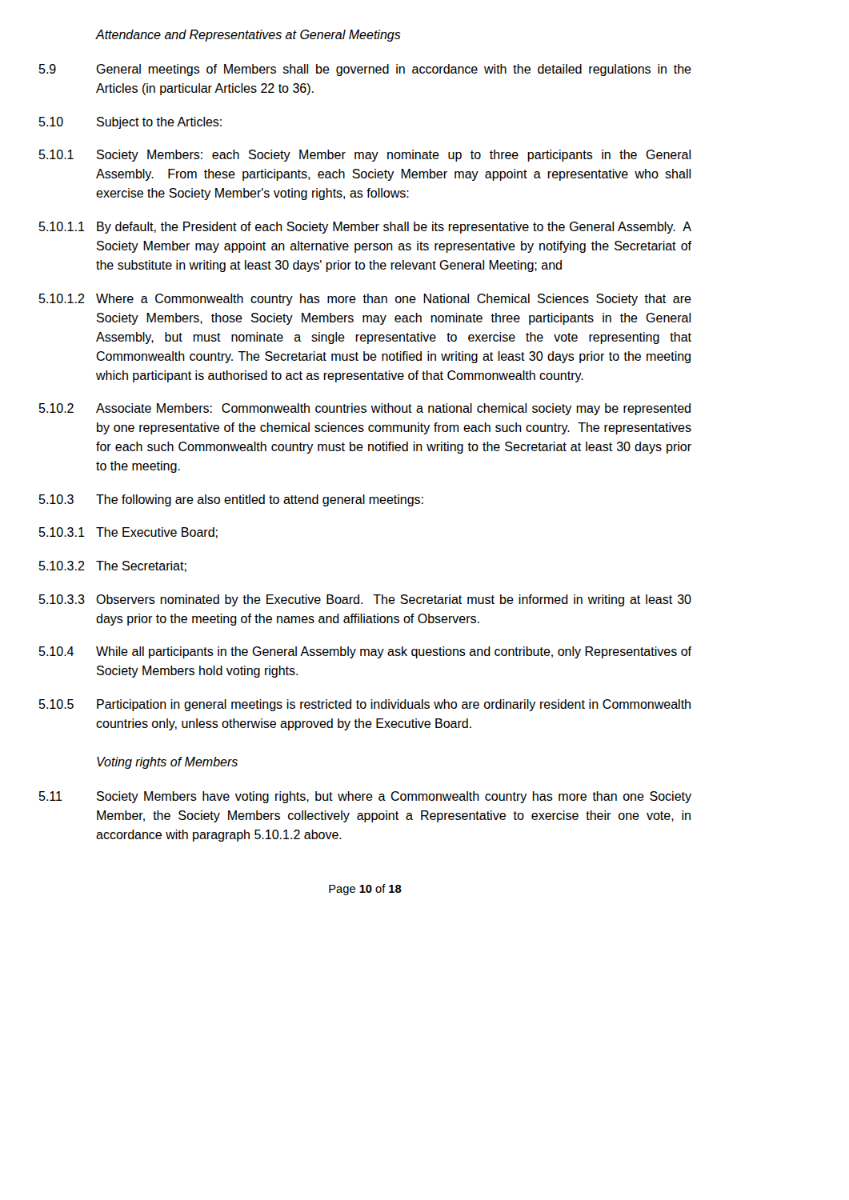Attendance and Representatives at General Meetings
5.9
General meetings of Members shall be governed in accordance with the detailed regulations in the Articles (in particular Articles 22 to 36).
5.10
Subject to the Articles:
5.10.1
Society Members: each Society Member may nominate up to three participants in the General Assembly. From these participants, each Society Member may appoint a representative who shall exercise the Society Member's voting rights, as follows:
5.10.1.1
By default, the President of each Society Member shall be its representative to the General Assembly. A Society Member may appoint an alternative person as its representative by notifying the Secretariat of the substitute in writing at least 30 days' prior to the relevant General Meeting; and
5.10.1.2
Where a Commonwealth country has more than one National Chemical Sciences Society that are Society Members, those Society Members may each nominate three participants in the General Assembly, but must nominate a single representative to exercise the vote representing that Commonwealth country. The Secretariat must be notified in writing at least 30 days prior to the meeting which participant is authorised to act as representative of that Commonwealth country.
5.10.2
Associate Members: Commonwealth countries without a national chemical society may be represented by one representative of the chemical sciences community from each such country. The representatives for each such Commonwealth country must be notified in writing to the Secretariat at least 30 days prior to the meeting.
5.10.3
The following are also entitled to attend general meetings:
5.10.3.1
The Executive Board;
5.10.3.2
The Secretariat;
5.10.3.3
Observers nominated by the Executive Board. The Secretariat must be informed in writing at least 30 days prior to the meeting of the names and affiliations of Observers.
5.10.4
While all participants in the General Assembly may ask questions and contribute, only Representatives of Society Members hold voting rights.
5.10.5
Participation in general meetings is restricted to individuals who are ordinarily resident in Commonwealth countries only, unless otherwise approved by the Executive Board.
Voting rights of Members
5.11
Society Members have voting rights, but where a Commonwealth country has more than one Society Member, the Society Members collectively appoint a Representative to exercise their one vote, in accordance with paragraph 5.10.1.2 above.
Page 10 of 18